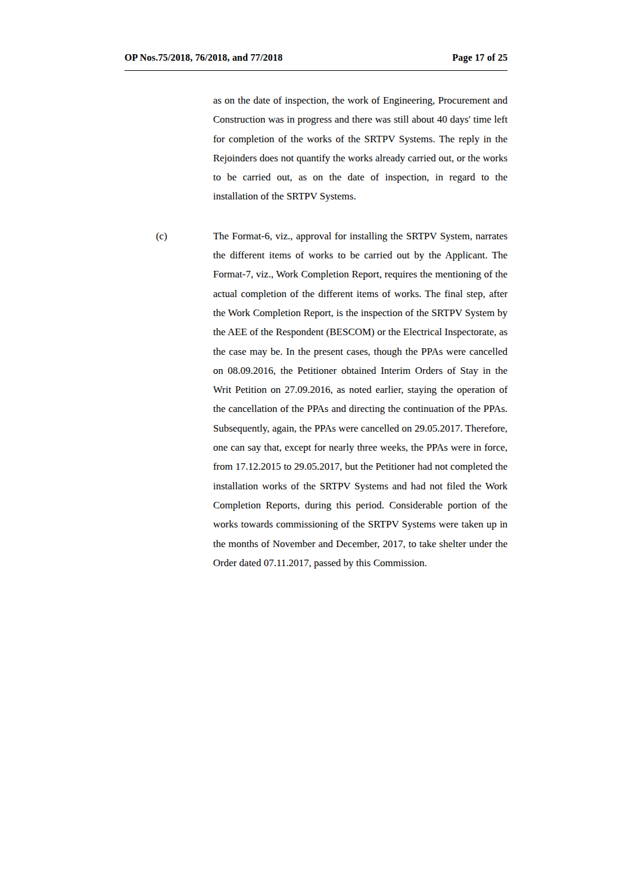OP Nos.75/2018, 76/2018, and 77/2018
Page 17 of 25
as on the date of inspection, the work of Engineering, Procurement and Construction was in progress and there was still about 40 days' time left for completion of the works of the SRTPV Systems. The reply in the Rejoinders does not quantify the works already carried out, or the works to be carried out, as on the date of inspection, in regard to the installation of the SRTPV Systems.
(c)
The Format-6, viz., approval for installing the SRTPV System, narrates the different items of works to be carried out by the Applicant. The Format-7, viz., Work Completion Report, requires the mentioning of the actual completion of the different items of works. The final step, after the Work Completion Report, is the inspection of the SRTPV System by the AEE of the Respondent (BESCOM) or the Electrical Inspectorate, as the case may be. In the present cases, though the PPAs were cancelled on 08.09.2016, the Petitioner obtained Interim Orders of Stay in the Writ Petition on 27.09.2016, as noted earlier, staying the operation of the cancellation of the PPAs and directing the continuation of the PPAs. Subsequently, again, the PPAs were cancelled on 29.05.2017. Therefore, one can say that, except for nearly three weeks, the PPAs were in force, from 17.12.2015 to 29.05.2017, but the Petitioner had not completed the installation works of the SRTPV Systems and had not filed the Work Completion Reports, during this period. Considerable portion of the works towards commissioning of the SRTPV Systems were taken up in the months of November and December, 2017, to take shelter under the Order dated 07.11.2017, passed by this Commission.